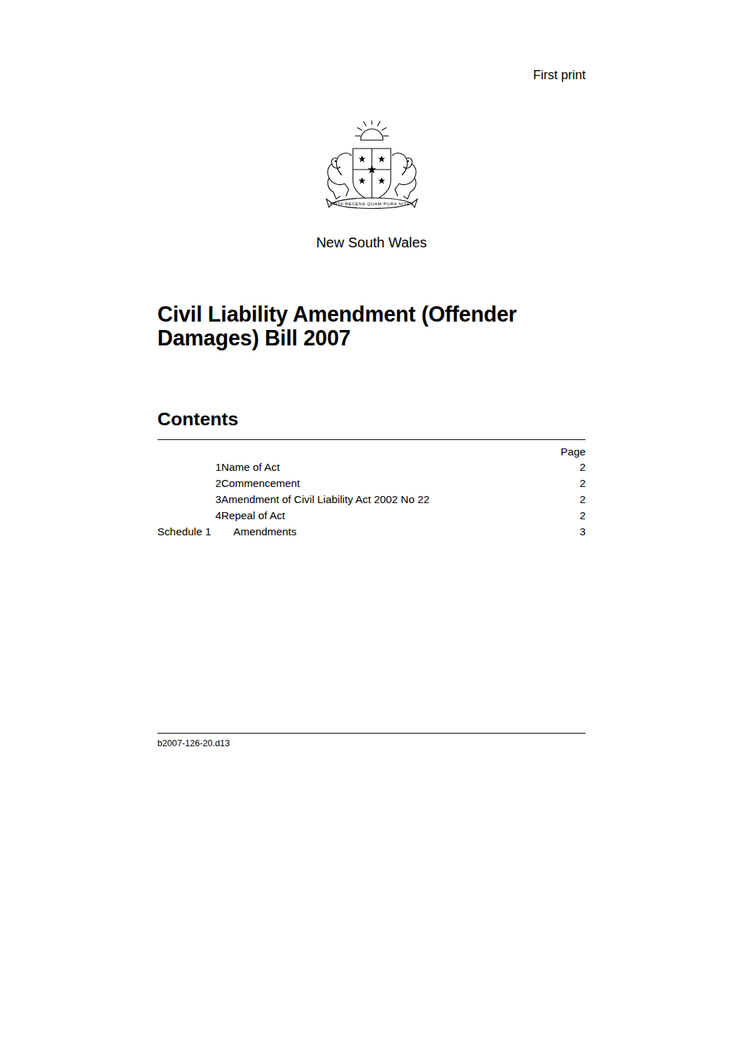First print
ORTA RECENS QUAM PURA NITES
New South Wales
Civil Liability Amendment (Offender Damages) Bill 2007
Contents
| | | Page |
| 1 | Name of Act | 2 |
| 2 | Commencement | 2 |
| 3 | Amendment of Civil Liability Act 2002 No 22 | 2 |
| 4 | Repeal of Act | 2 |
| Schedule 1 | Amendments | 3 |
b2007-126-20.d13